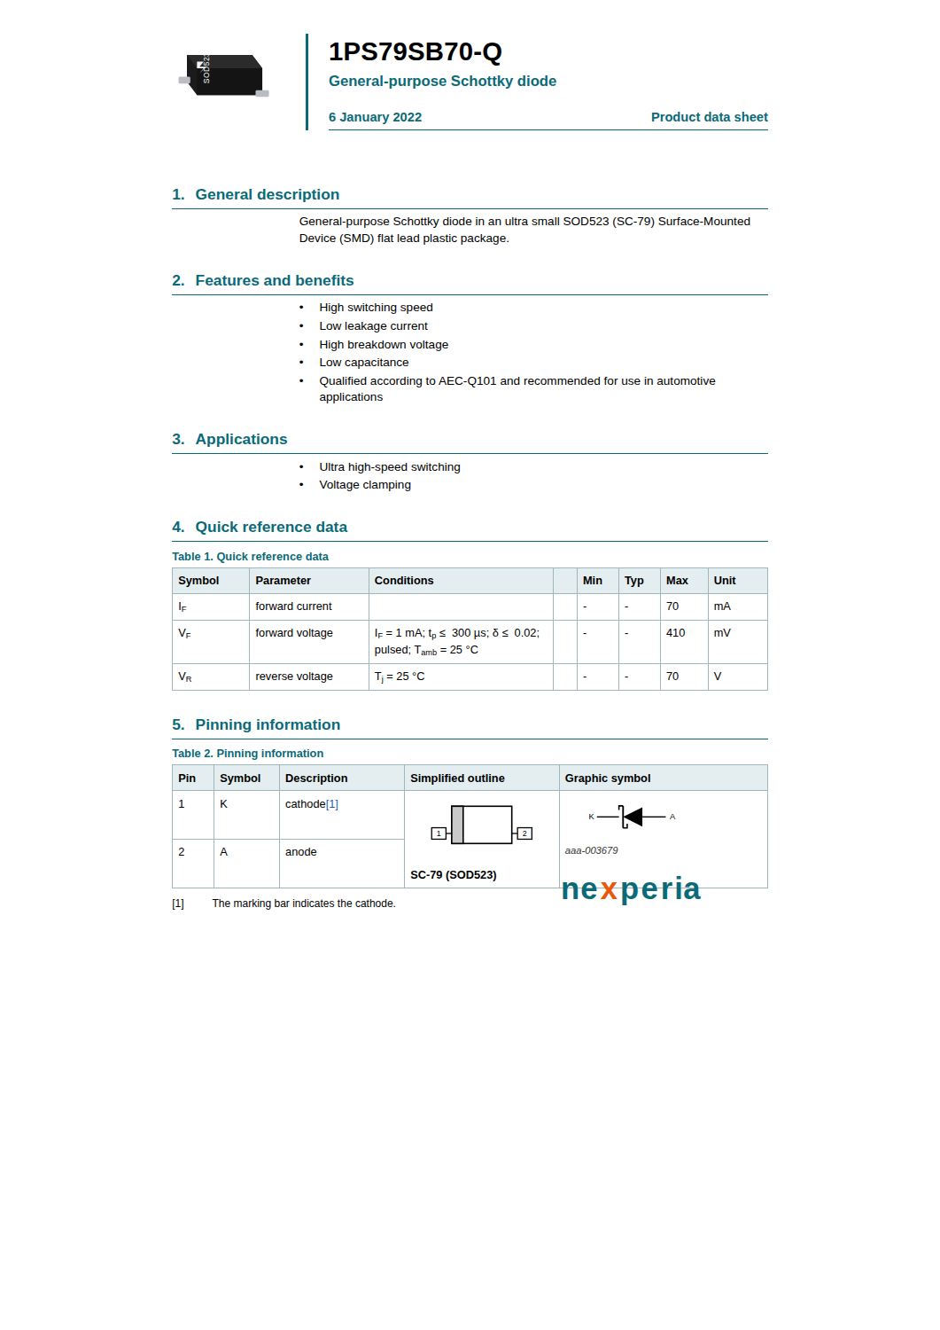SOD523
1PS79SB70-Q
General-purpose Schottky diode
6 January 2022 Product data sheet
1. General description
General-purpose Schottky diode in an ultra small SOD523 (SC-79) Surface-Mounted Device (SMD) flat lead plastic package.
2. Features and benefits
High switching speed
Low leakage current
High breakdown voltage
Low capacitance
Qualified according to AEC-Q101 and recommended for use in automotive applications
3. Applications
Ultra high-speed switching
Voltage clamping
4. Quick reference data
Table 1. Quick reference data
| Symbol | Parameter | Conditions | | Min | Typ | Max | Unit |
| --- | --- | --- | --- | --- | --- | --- | --- |
| I F | forward current | | | - | - | 70 | mA |
| V F | forward voltage | I F = 1 mA; t p ≤ 300 µs; δ ≤ 0.02; pulsed; T amb = 25 °C | | - | - | 410 | mV |
| V R | reverse voltage | T j = 25 °C | | - | - | 70 | V |
5. Pinning information
Table 2. Pinning information
| Pin | Symbol | Description | Simplified outline | Graphic symbol |
| --- | --- | --- | --- | --- |
| 1 | K | cathode [1] | 1 2 SC-79 (SOD523) | K A aaa-003679 |
| 2 | A | anode |
[1] The marking bar indicates the cathode.
n e x p e r i a